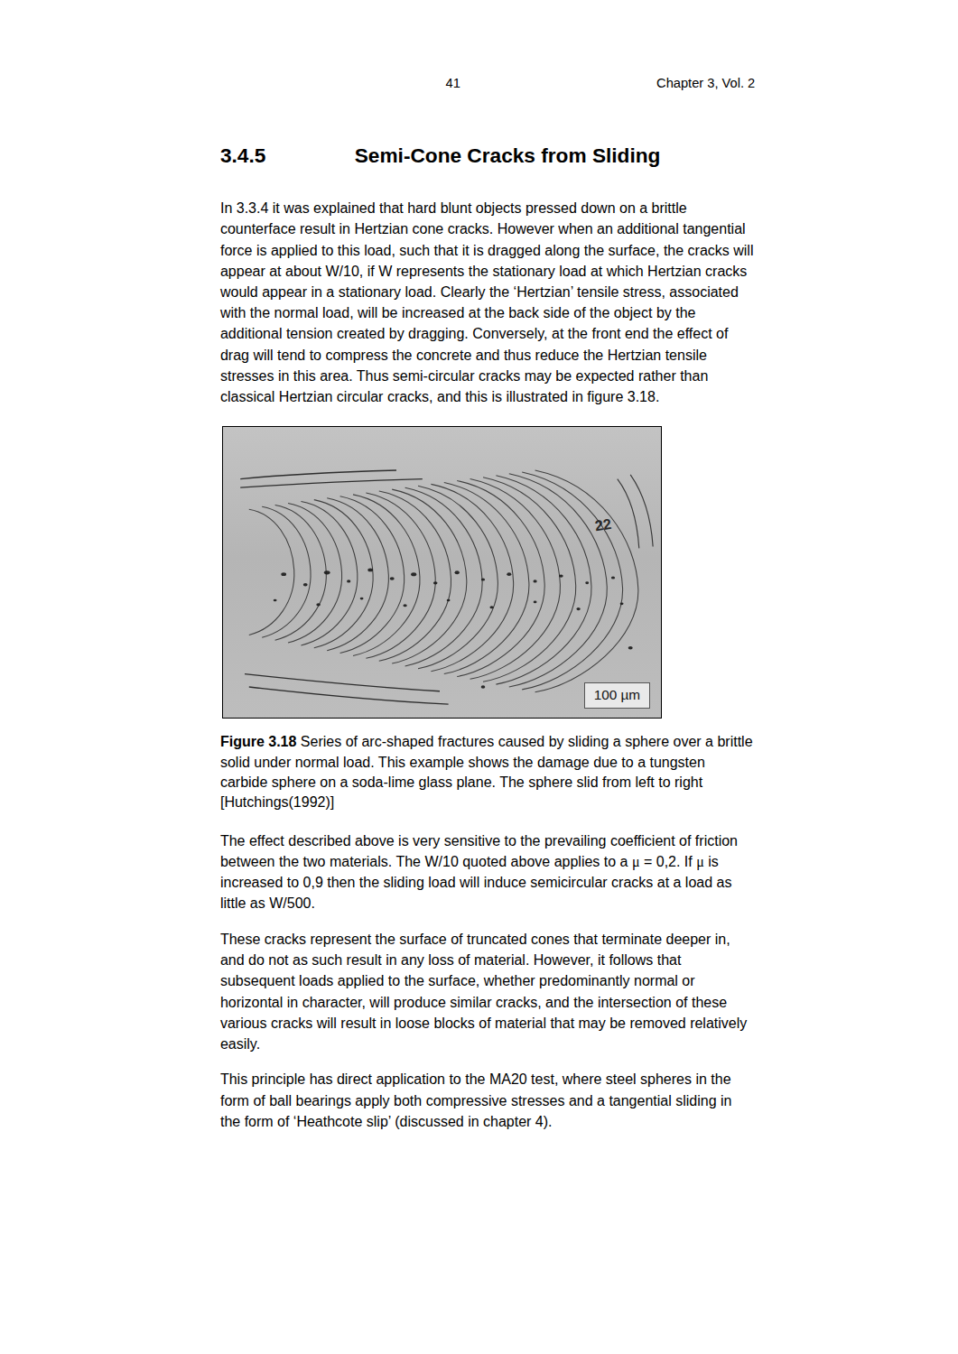41 Chapter 3, Vol. 2
3.4.5 Semi-Cone Cracks from Sliding
In 3.3.4 it was explained that hard blunt objects pressed down on a brittle counterface result in Hertzian cone cracks. However when an additional tangential force is applied to this load, such that it is dragged along the surface, the cracks will appear at about W/10, if W represents the stationary load at which Hertzian cracks would appear in a stationary load. Clearly the ‘Hertzian’ tensile stress, associated with the normal load, will be increased at the back side of the object by the additional tension created by dragging. Conversely, at the front end the effect of drag will tend to compress the concrete and thus reduce the Hertzian tensile stresses in this area. Thus semi-circular cracks may be expected rather than classical Hertzian circular cracks, and this is illustrated in figure 3.18.
22
100 µm
Figure 3.18 Series of arc-shaped fractures caused by sliding a sphere over a brittle solid under normal load. This example shows the damage due to a tungsten carbide sphere on a soda-lime glass plane. The sphere slid from left to right [Hutchings(1992)]
The effect described above is very sensitive to the prevailing coefficient of friction between the two materials. The W/10 quoted above applies to a μ = 0,2. If μ is increased to 0,9 then the sliding load will induce semicircular cracks at a load as little as W/500.
These cracks represent the surface of truncated cones that terminate deeper in, and do not as such result in any loss of material. However, it follows that subsequent loads applied to the surface, whether predominantly normal or horizontal in character, will produce similar cracks, and the intersection of these various cracks will result in loose blocks of material that may be removed relatively easily.
This principle has direct application to the MA20 test, where steel spheres in the form of ball bearings apply both compressive stresses and a tangential sliding in the form of ‘Heathcote slip’ (discussed in chapter 4).